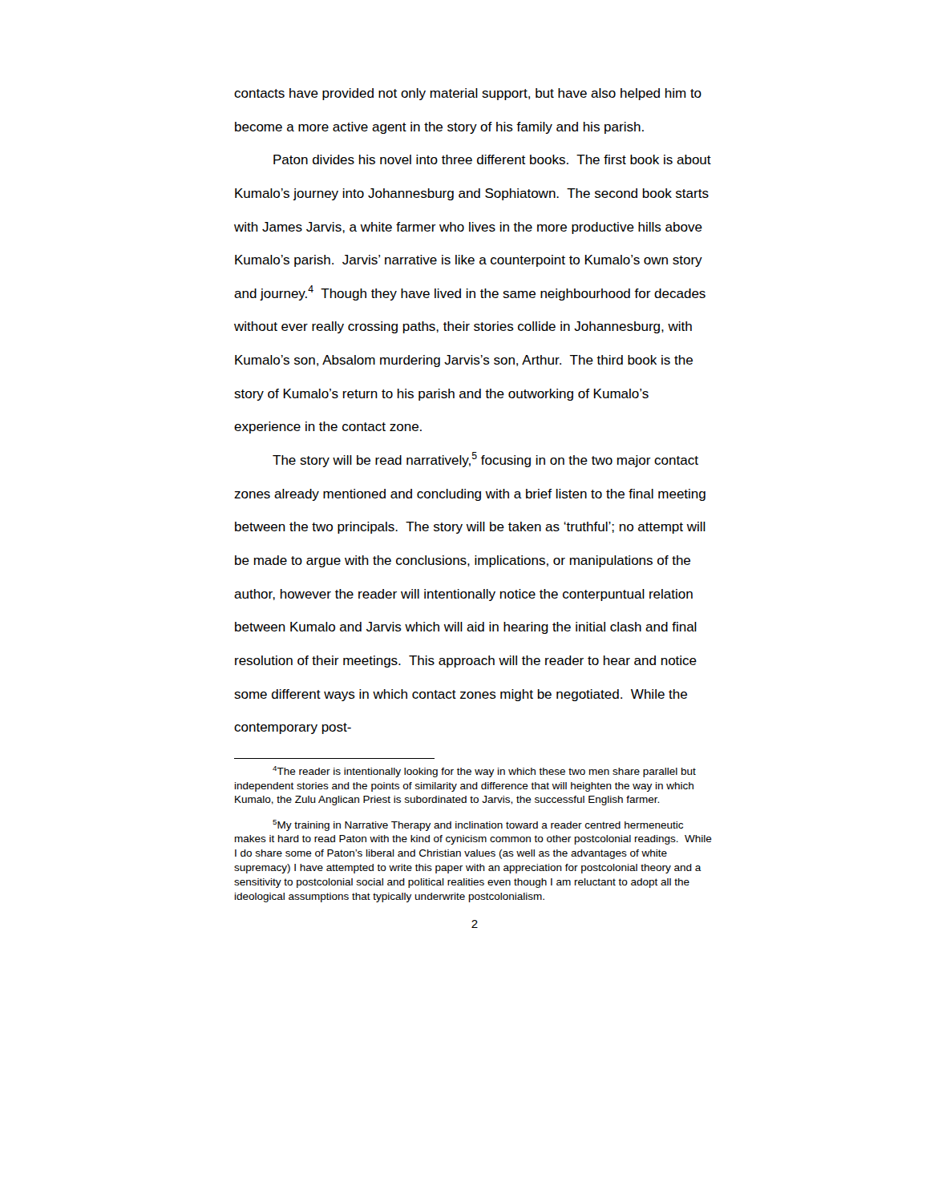contacts have provided not only material support, but have also helped him to become a more active agent in the story of his family and his parish.
Paton divides his novel into three different books. The first book is about Kumalo’s journey into Johannesburg and Sophiatown. The second book starts with James Jarvis, a white farmer who lives in the more productive hills above Kumalo’s parish. Jarvis’ narrative is like a counterpoint to Kumalo’s own story and journey.4 Though they have lived in the same neighbourhood for decades without ever really crossing paths, their stories collide in Johannesburg, with Kumalo’s son, Absalom murdering Jarvis’s son, Arthur. The third book is the story of Kumalo’s return to his parish and the outworking of Kumalo’s experience in the contact zone.
The story will be read narratively,5 focusing in on the two major contact zones already mentioned and concluding with a brief listen to the final meeting between the two principals. The story will be taken as ‘truthful’; no attempt will be made to argue with the conclusions, implications, or manipulations of the author, however the reader will intentionally notice the conterpuntual relation between Kumalo and Jarvis which will aid in hearing the initial clash and final resolution of their meetings. This approach will the reader to hear and notice some different ways in which contact zones might be negotiated. While the contemporary post-
4The reader is intentionally looking for the way in which these two men share parallel but independent stories and the points of similarity and difference that will heighten the way in which Kumalo, the Zulu Anglican Priest is subordinated to Jarvis, the successful English farmer.
5My training in Narrative Therapy and inclination toward a reader centred hermeneutic makes it hard to read Paton with the kind of cynicism common to other postcolonial readings. While I do share some of Paton’s liberal and Christian values (as well as the advantages of white supremacy) I have attempted to write this paper with an appreciation for postcolonial theory and a sensitivity to postcolonial social and political realities even though I am reluctant to adopt all the ideological assumptions that typically underwrite postcolonialism.
2